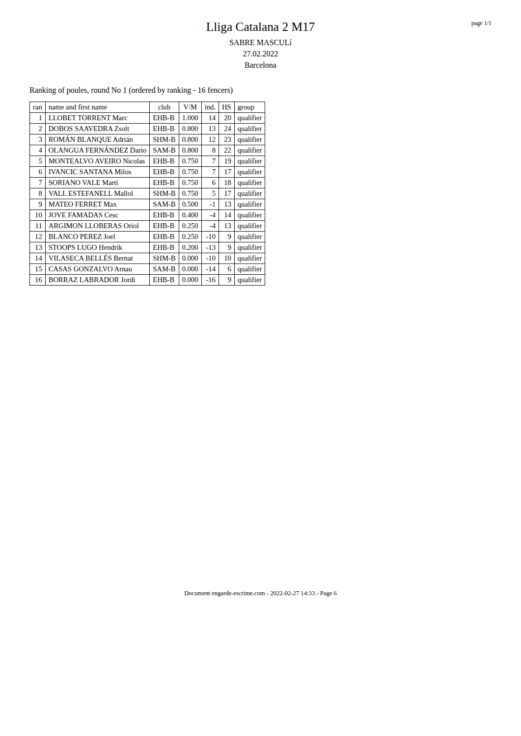page 1/1
Lliga Catalana 2 M17
SABRE MASCULí
27.02.2022
Barcelona
Ranking of poules, round No 1 (ordered by ranking - 16 fencers)
| ran | name and first name | club | V/M | ind. | HS | group |
| --- | --- | --- | --- | --- | --- | --- |
| 1 | LLOBET TORRENT Marc | EHB-B | 1.000 | 14 | 20 | qualifier |
| 2 | DOBOS SAAVEDRA Zsolt | EHB-B | 0.800 | 13 | 24 | qualifier |
| 3 | ROMÁN BLANQUE Adrián | SHM-B | 0.800 | 12 | 23 | qualifier |
| 4 | OLANGUA FERNÁNDEZ Dario | SAM-B | 0.800 | 8 | 22 | qualifier |
| 5 | MONTEALVO AVEIRO Nicolas | EHB-B | 0.750 | 7 | 19 | qualifier |
| 6 | IVANCIC SANTANA Milos | EHB-B | 0.750 | 7 | 17 | qualifier |
| 7 | SORIANO VALE Martí | EHB-B | 0.750 | 6 | 18 | qualifier |
| 8 | VALL ESTEFANELL Mallol | SHM-B | 0.750 | 5 | 17 | qualifier |
| 9 | MATEO FERRET Max | SAM-B | 0.500 | -1 | 13 | qualifier |
| 10 | JOVE FAMADAS Cesc | EHB-B | 0.400 | -4 | 14 | qualifier |
| 11 | ARGIMON LLOBERAS Oriol | EHB-B | 0.250 | -4 | 13 | qualifier |
| 12 | BLANCO PEREZ Joel | EHB-B | 0.250 | -10 | 9 | qualifier |
| 13 | STOOPS LUGO Hendrik | EHB-B | 0.200 | -13 | 9 | qualifier |
| 14 | VILASECA BELLÉS Bernat | SHM-B | 0.000 | -10 | 10 | qualifier |
| 15 | CASAS GONZALVO Arnau | SAM-B | 0.000 | -14 | 6 | qualifier |
| 16 | BORRAZ LABRADOR Jordi | EHB-B | 0.000 | -16 | 9 | qualifier |
Document engarde-escrime.com - 2022-02-27 14:33 - Page 6